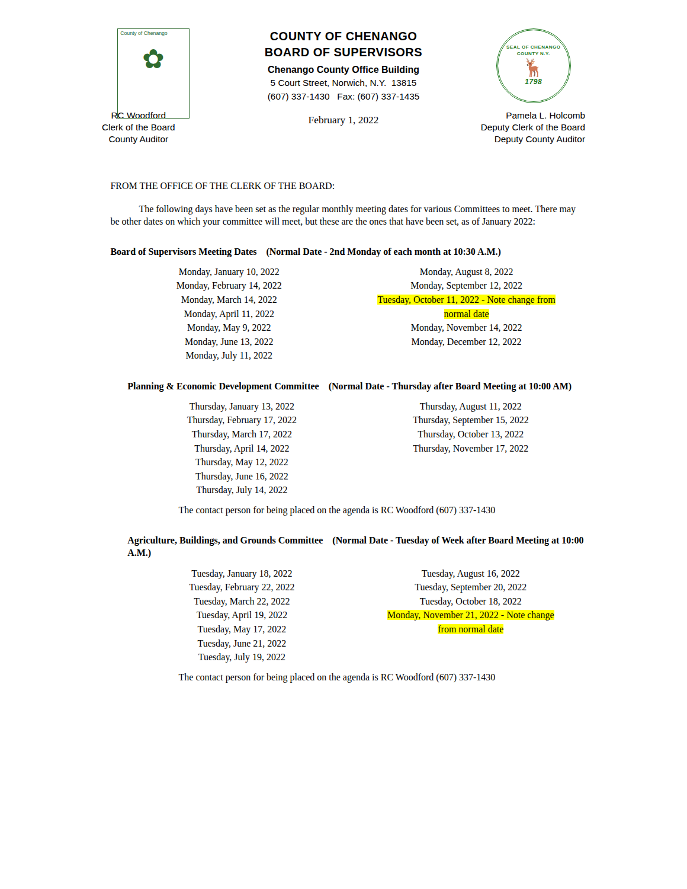County of Chenango
✿
COUNTY OF CHENANGO
BOARD OF SUPERVISORS
Chenango County Office Building
5 Court Street, Norwich, N.Y. 13815
(607) 337-1430 Fax: (607) 337-1435
February 1, 2022
SEAL OF CHENANGO COUNTY N.Y.
🦌
1798
RC Woodford
Clerk of the Board
County Auditor
Pamela L. Holcomb
Deputy Clerk of the Board
Deputy County Auditor
FROM THE OFFICE OF THE CLERK OF THE BOARD:
The following days have been set as the regular monthly meeting dates for various Committees to meet. There may be other dates on which your committee will meet, but these are the ones that have been set, as of January 2022:
Board of Supervisors Meeting Dates (Normal Date - 2nd Monday of each month at 10:30 A.M.)
| Monday, January 10, 2022 | Monday, August 8, 2022 |
| Monday, February 14, 2022 | Monday, September 12, 2022 |
| Monday, March 14, 2022 | Tuesday, October 11, 2022 - Note change from |
| Monday, April 11, 2022 | normal date |
| Monday, May 9, 2022 | Monday, November 14, 2022 |
| Monday, June 13, 2022 | Monday, December 12, 2022 |
| Monday, July 11, 2022 | |
Planning & Economic Development Committee (Normal Date - Thursday after Board Meeting at 10:00 AM)
| Thursday, January 13, 2022 | Thursday, August 11, 2022 |
| Thursday, February 17, 2022 | Thursday, September 15, 2022 |
| Thursday, March 17, 2022 | Thursday, October 13, 2022 |
| Thursday, April 14, 2022 | Thursday, November 17, 2022 |
| Thursday, May 12, 2022 | |
| Thursday, June 16, 2022 | |
| Thursday, July 14, 2022 | |
The contact person for being placed on the agenda is RC Woodford (607) 337-1430
Agriculture, Buildings, and Grounds Committee (Normal Date - Tuesday of Week after Board Meeting at 10:00 A.M.)
| Tuesday, January 18, 2022 | Tuesday, August 16, 2022 |
| Tuesday, February 22, 2022 | Tuesday, September 20, 2022 |
| Tuesday, March 22, 2022 | Tuesday, October 18, 2022 |
| Tuesday, April 19, 2022 | Monday, November 21, 2022 - Note change |
| Tuesday, May 17, 2022 | from normal date |
| Tuesday, June 21, 2022 | |
| Tuesday, July 19, 2022 | |
The contact person for being placed on the agenda is RC Woodford (607) 337-1430